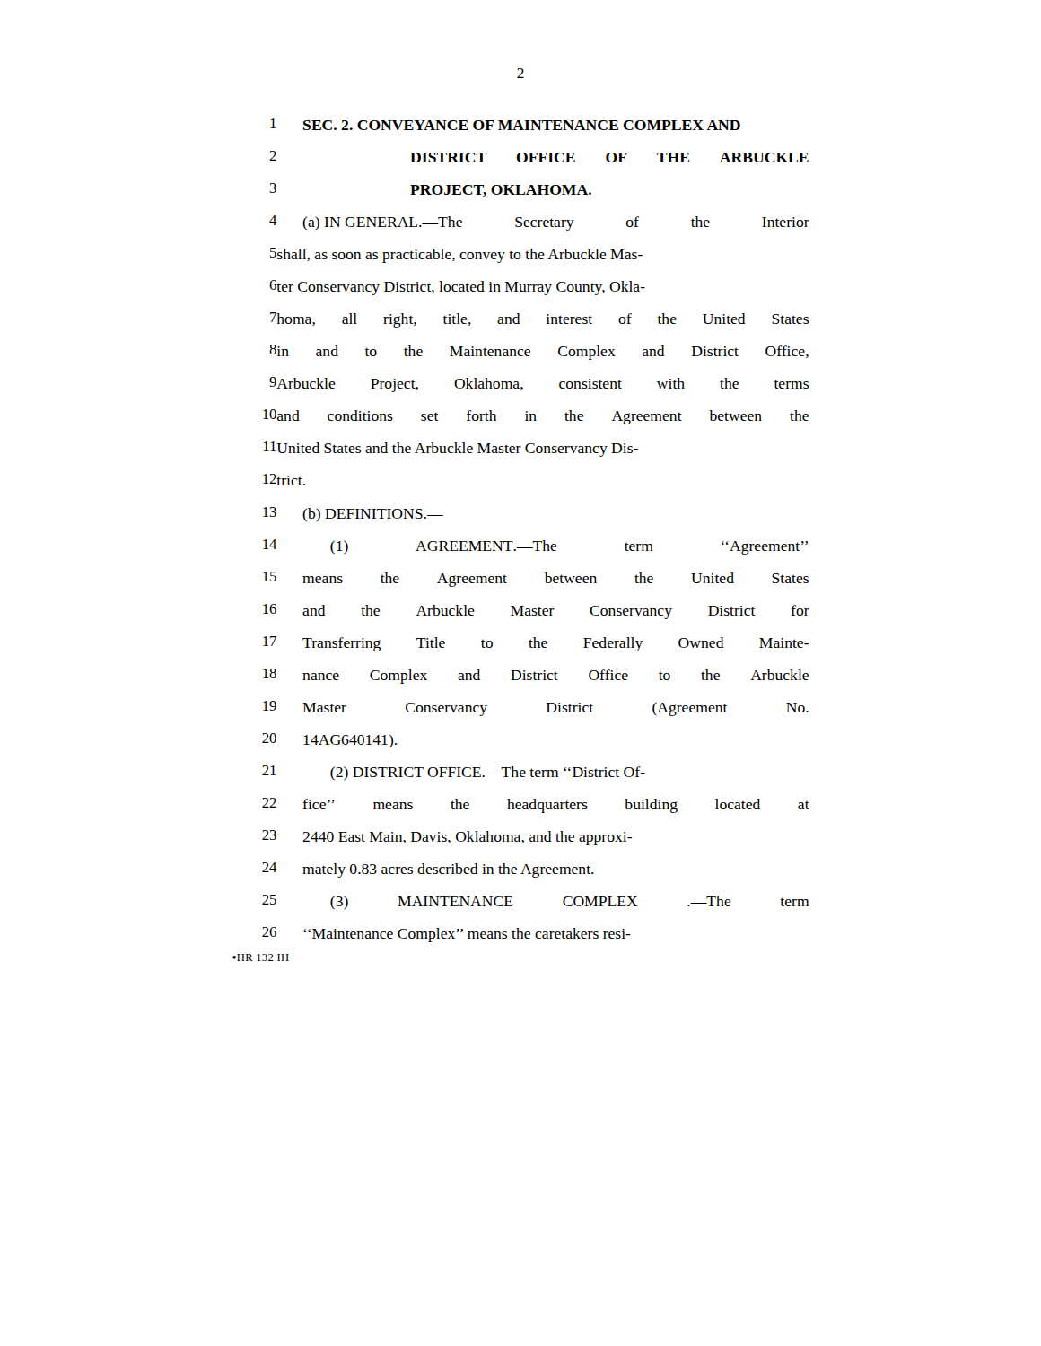2
| 1 | SEC. 2. CONVEYANCE OF MAINTENANCE COMPLEX AND |
| 2 | DISTRICT OFFICE OF THE ARBUCKLE |
| 3 | PROJECT, OKLAHOMA. |
| 4 | (a) I N G ENERAL .—The Secretary of the Interior |
| 5 | shall, as soon as practicable, convey to the Arbuckle Mas- |
| 6 | ter Conservancy District, located in Murray County, Okla- |
| 7 | homa, all right, title, and interest of the United States |
| 8 | in and to the Maintenance Complex and District Office, |
| 9 | Arbuckle Project, Oklahoma, consistent with the terms |
| 10 | and conditions set forth in the Agreement between the |
| 11 | United States and the Arbuckle Master Conservancy Dis- |
| 12 | trict. |
| 13 | (b) D EFINITIONS .— |
| 14 | (1) A GREEMENT .—The term ‘‘Agreement’’ |
| 15 | means the Agreement between the United States |
| 16 | and the Arbuckle Master Conservancy District for |
| 17 | Transferring Title to the Federally Owned Mainte- |
| 18 | nance Complex and District Office to the Arbuckle |
| 19 | Master Conservancy District (Agreement No. |
| 20 | 14AG640141). |
| 21 | (2) D ISTRICT OFFICE .—The term ‘‘District Of- |
| 22 | fice’’ means the headquarters building located at |
| 23 | 2440 East Main, Davis, Oklahoma, and the approxi- |
| 24 | mately 0.83 acres described in the Agreement. |
| 25 | (3) M AINTENANCE COMPLEX .—The term |
| 26 | ‘‘Maintenance Complex’’ means the caretakers resi- |
•HR 132 IH